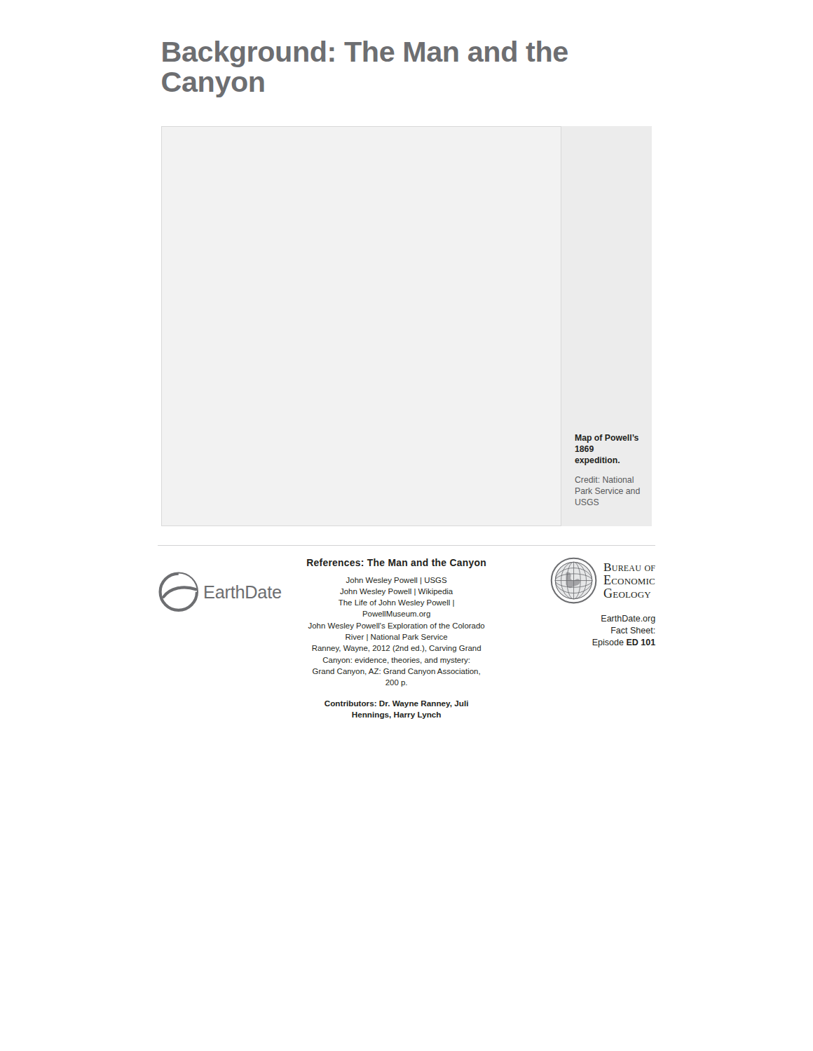Background: The Man and the Canyon
Map of Powell’s 1869 expedition.
Credit: National Park Service and USGS
EarthDate
References: The Man and the Canyon
John Wesley Powell | USGS
John Wesley Powell | Wikipedia
The Life of John Wesley Powell | PowellMuseum.org
John Wesley Powell's Exploration of the Colorado River | National Park Service
Ranney, Wayne, 2012 (2nd ed.), Carving Grand Canyon: evidence, theories, and mystery:
Grand Canyon, AZ: Grand Canyon Association, 200 p.
Contributors: Dr. Wayne Ranney, Juli Hennings, Harry Lynch
Bureau of Economic Geology
EarthDate.org
Fact Sheet:
Episode ED 101